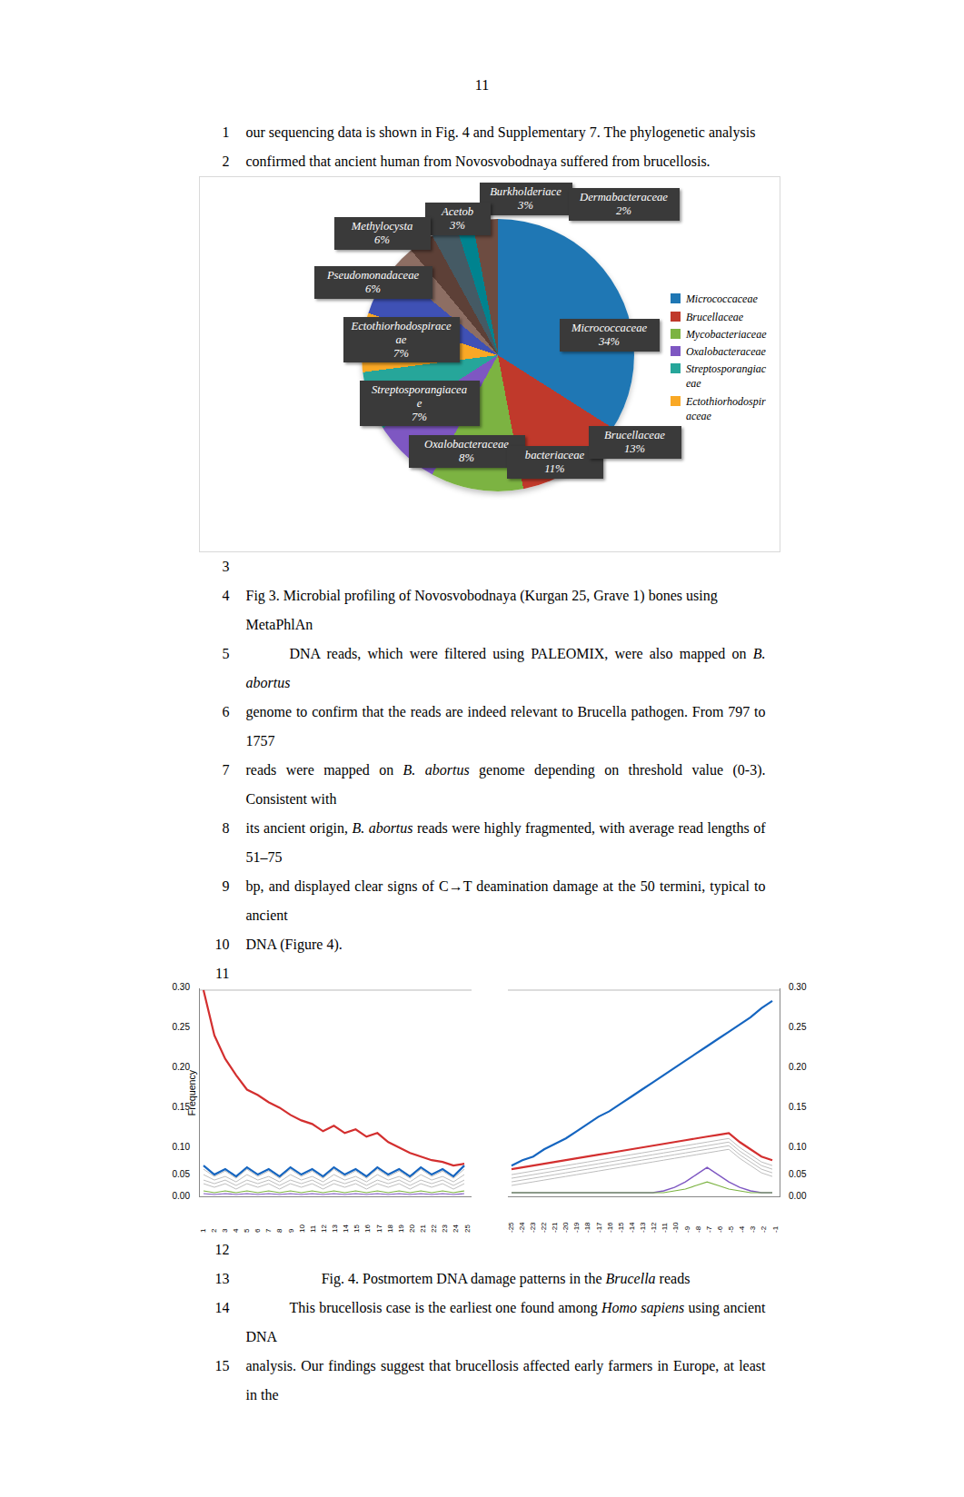11
1
our sequencing data is shown in Fig. 4 and Supplementary 7. The phylogenetic analysis
2
confirmed that ancient human from Novosvobodnaya suffered from brucellosis.
Burkholderiace
3%
Dermabacteraceae
2%
Acetob
3%
Methylocysta
6%
Pseudomonadaceae
6%
Ectothiorhodospirace
ae
7%
Streptosporangiacea
e
7%
Oxalobacteraceae
8%
bacteriaceae
11%
Brucellaceae
13%
Micrococcaceae
34%
Micrococcaceae
Brucellaceae
Mycobacteriaceae
Oxalobacteraceae
Streptosporangiac
eae
Ectothiorhodospir
aceae
3
4
Fig 3. Microbial profiling of Novosvobodnaya (Kurgan 25, Grave 1) bones using MetaPhlAn
5
DNA reads, which were filtered using PALEOMIX, were also mapped on B. abortus
6
genome to confirm that the reads are indeed relevant to Brucella pathogen. From 797 to 1757
7
reads were mapped on B. abortus genome depending on threshold value (0-3). Consistent with
8
its ancient origin, B. abortus reads were highly fragmented, with average read lengths of 51–75
9
bp, and displayed clear signs of C→T deamination damage at the 50 termini, typical to ancient
10
DNA (Figure 4).
11
Frequency
0.30
0.25
0.20
0.15
0.10
0.05
0.00
12345678910111213141516171819202122232425
0.30
0.25
0.20
0.15
0.10
0.05
0.00
-25-24-23-22-21-20-19-18-17-16-15-14-13-12-11-10-9-8-7-6-5-4-3-2-1
12
13
Fig. 4. Postmortem DNA damage patterns in the Brucella reads
14
This brucellosis case is the earliest one found among Homo sapiens using ancient DNA
15
analysis. Our findings suggest that brucellosis affected early farmers in Europe, at least in the